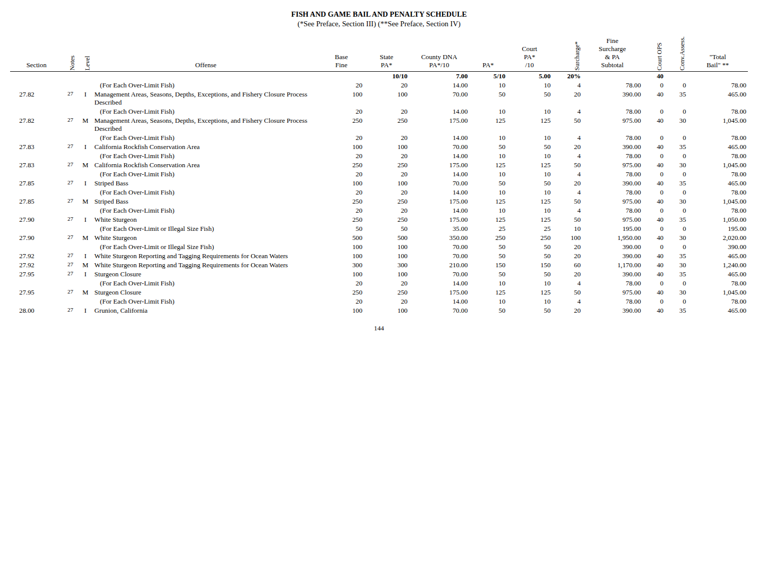FISH AND GAME BAIL AND PENALTY SCHEDULE
(*See Preface, Section III) (**See Preface, Section IV)
| Section | Notes | Level | Offense | Base Fine | State PA* | County DNA PA*/10 | PA* | Court PA* /10 | Surcharge* | Fine Surcharge & PA Subtotal | Court OPS | Conv.Assess. | "Total Bail" ** |
| --- | --- | --- | --- | --- | --- | --- | --- | --- | --- | --- | --- | --- | --- |
| | | | | | 10/10 | 7.00 | 5/10 | 5.00 | 20% | | 40 | | |
| | | | (For Each Over-Limit Fish) | 20 | 20 | 14.00 | 10 | 10 | 4 | 78.00 | 0 | 0 | 78.00 |
| 27.82 | 27 | I | Management Areas, Seasons, Depths, Exceptions, and Fishery Closure Process Described | 100 | 100 | 70.00 | 50 | 50 | 20 | 390.00 | 40 | 35 | 465.00 |
| | | | (For Each Over-Limit Fish) | 20 | 20 | 14.00 | 10 | 10 | 4 | 78.00 | 0 | 0 | 78.00 |
| 27.82 | 27 | M | Management Areas, Seasons, Depths, Exceptions, and Fishery Closure Process Described | 250 | 250 | 175.00 | 125 | 125 | 50 | 975.00 | 40 | 30 | 1,045.00 |
| | | | (For Each Over-Limit Fish) | 20 | 20 | 14.00 | 10 | 10 | 4 | 78.00 | 0 | 0 | 78.00 |
| 27.83 | 27 | I | California Rockfish Conservation Area | 100 | 100 | 70.00 | 50 | 50 | 20 | 390.00 | 40 | 35 | 465.00 |
| | | | (For Each Over-Limit Fish) | 20 | 20 | 14.00 | 10 | 10 | 4 | 78.00 | 0 | 0 | 78.00 |
| 27.83 | 27 | M | California Rockfish Conservation Area | 250 | 250 | 175.00 | 125 | 125 | 50 | 975.00 | 40 | 30 | 1,045.00 |
| | | | (For Each Over-Limit Fish) | 20 | 20 | 14.00 | 10 | 10 | 4 | 78.00 | 0 | 0 | 78.00 |
| 27.85 | 27 | I | Striped Bass | 100 | 100 | 70.00 | 50 | 50 | 20 | 390.00 | 40 | 35 | 465.00 |
| | | | (For Each Over-Limit Fish) | 20 | 20 | 14.00 | 10 | 10 | 4 | 78.00 | 0 | 0 | 78.00 |
| 27.85 | 27 | M | Striped Bass | 250 | 250 | 175.00 | 125 | 125 | 50 | 975.00 | 40 | 30 | 1,045.00 |
| | | | (For Each Over-Limit Fish) | 20 | 20 | 14.00 | 10 | 10 | 4 | 78.00 | 0 | 0 | 78.00 |
| 27.90 | 27 | I | White Sturgeon | 250 | 250 | 175.00 | 125 | 125 | 50 | 975.00 | 40 | 35 | 1,050.00 |
| | | | (For Each Over-Limit or Illegal Size Fish) | 50 | 50 | 35.00 | 25 | 25 | 10 | 195.00 | 0 | 0 | 195.00 |
| 27.90 | 27 | M | White Sturgeon | 500 | 500 | 350.00 | 250 | 250 | 100 | 1,950.00 | 40 | 30 | 2,020.00 |
| | | | (For Each Over-Limit or Illegal Size Fish) | 100 | 100 | 70.00 | 50 | 50 | 20 | 390.00 | 0 | 0 | 390.00 |
| 27.92 | 27 | I | White Sturgeon Reporting and Tagging Requirements for Ocean Waters | 100 | 100 | 70.00 | 50 | 50 | 20 | 390.00 | 40 | 35 | 465.00 |
| 27.92 | 27 | M | White Sturgeon Reporting and Tagging Requirements for Ocean Waters | 300 | 300 | 210.00 | 150 | 150 | 60 | 1,170.00 | 40 | 30 | 1,240.00 |
| 27.95 | 27 | I | Sturgeon Closure | 100 | 100 | 70.00 | 50 | 50 | 20 | 390.00 | 40 | 35 | 465.00 |
| | | | (For Each Over-Limit Fish) | 20 | 20 | 14.00 | 10 | 10 | 4 | 78.00 | 0 | 0 | 78.00 |
| 27.95 | 27 | M | Sturgeon Closure | 250 | 250 | 175.00 | 125 | 125 | 50 | 975.00 | 40 | 30 | 1,045.00 |
| | | | (For Each Over-Limit Fish) | 20 | 20 | 14.00 | 10 | 10 | 4 | 78.00 | 0 | 0 | 78.00 |
| 28.00 | 27 | I | Grunion, California | 100 | 100 | 70.00 | 50 | 50 | 20 | 390.00 | 40 | 35 | 465.00 |
144